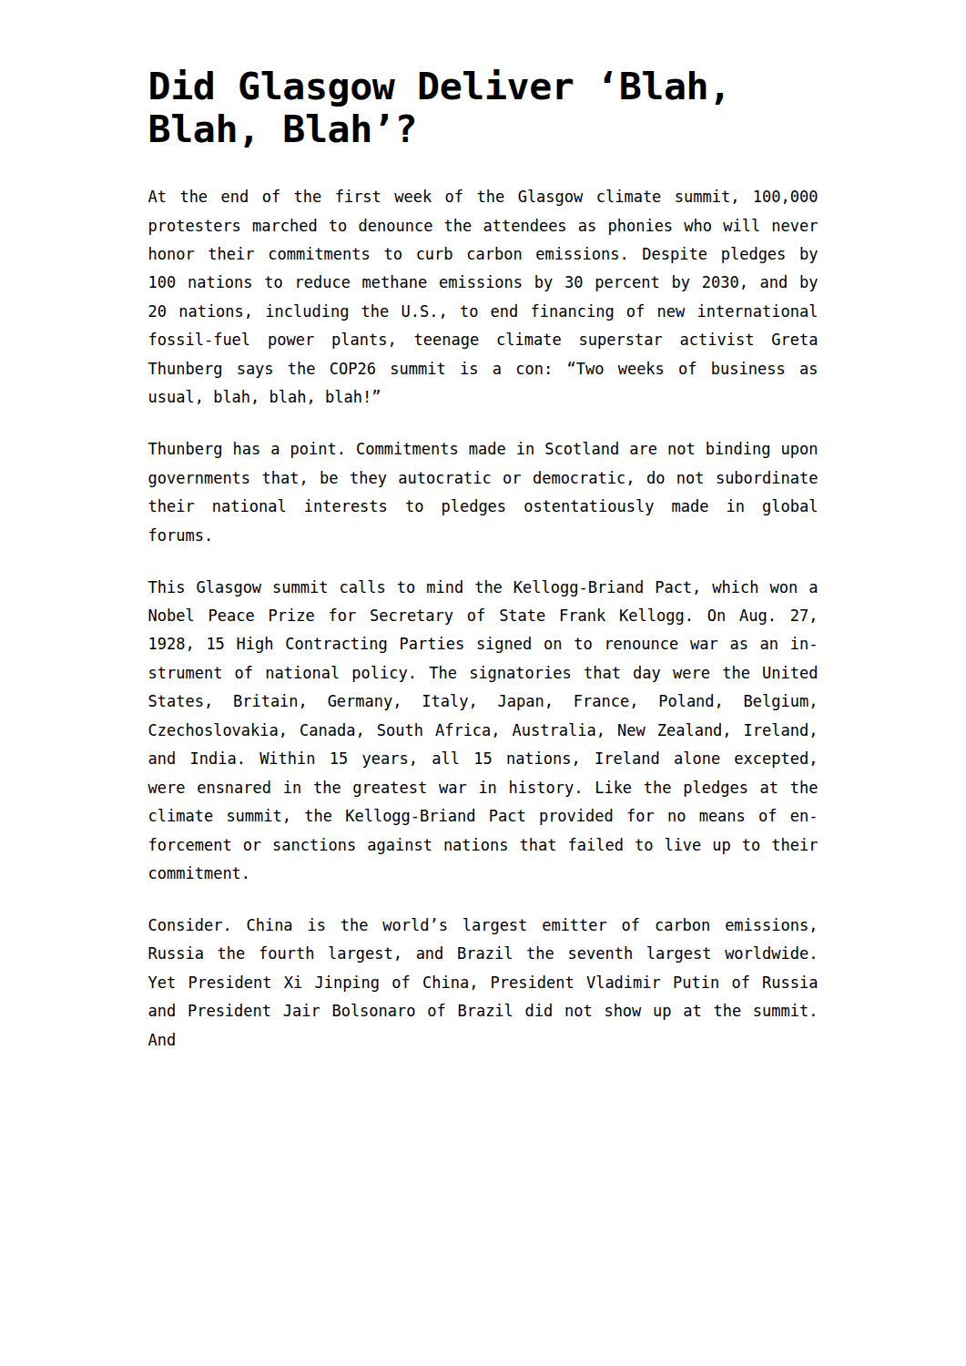Did Glasgow Deliver ‘Blah, Blah, Blah’?
At the end of the first week of the Glasgow climate summit, 100,000 protesters marched to denounce the attendees as phonies who will never honor their commitments to curb carbon emissions. Despite pledges by 100 nations to reduce methane emissions by 30 percent by 2030, and by 20 nations, including the U.S., to end financing of new international fossil-fuel power plants, teenage climate superstar activist Greta Thunberg says the COP26 summit is a con: “Two weeks of business as usual, blah, blah, blah!”
Thunberg has a point. Commitments made in Scotland are not binding upon governments that, be they autocratic or democratic, do not subordinate their national interests to pledges ostentatiously made in global forums.
This Glasgow summit calls to mind the Kellogg-Briand Pact, which won a Nobel Peace Prize for Secretary of State Frank Kellogg. On Aug. 27, 1928, 15 High Contracting Parties signed on to renounce war as an instrument of national policy. The signatories that day were the United States, Britain, Germany, Italy, Japan, France, Poland, Belgium, Czechoslovakia, Canada, South Africa, Australia, New Zealand, Ireland, and India. Within 15 years, all 15 nations, Ireland alone excepted, were ensnared in the greatest war in history. Like the pledges at the climate summit, the Kellogg-Briand Pact provided for no means of enforcement or sanctions against nations that failed to live up to their commitment.
Consider. China is the world’s largest emitter of carbon emissions, Russia the fourth largest, and Brazil the seventh largest worldwide. Yet President Xi Jinping of China, President Vladimir Putin of Russia and President Jair Bolsonaro of Brazil did not show up at the summit. And